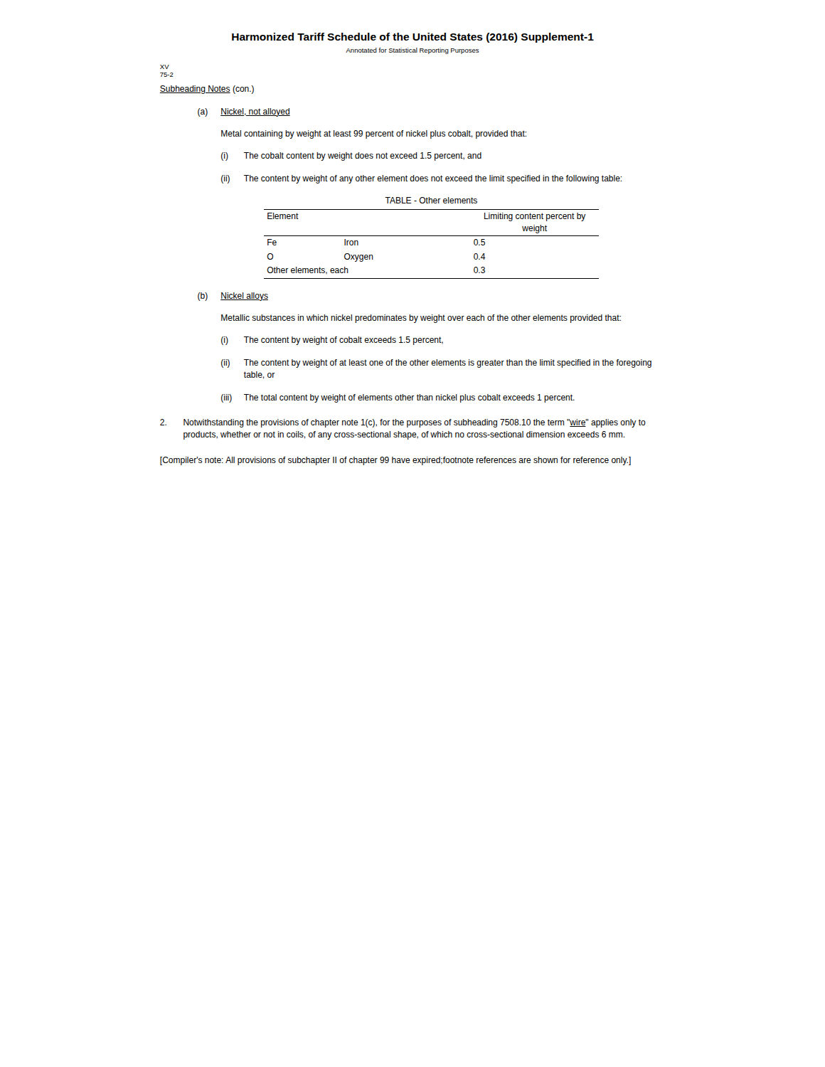Harmonized Tariff Schedule of the United States (2016) Supplement-1
Annotated for Statistical Reporting Purposes
XV
75-2
Subheading Notes (con.)
(a)
Nickel, not alloyed
Metal containing by weight at least 99 percent of nickel plus cobalt, provided that:
(i)
The cobalt content by weight does not exceed 1.5 percent, and
(ii)
The content by weight of any other element does not exceed the limit specified in the following table:
TABLE - Other elements
| Element | Limiting content percent by weight |
| --- | --- |
| Fe | Iron | 0.5 |
| O | Oxygen | 0.4 |
| Other elements, each | 0.3 |
(b)
Nickel alloys
Metallic substances in which nickel predominates by weight over each of the other elements provided that:
(i)
The content by weight of cobalt exceeds 1.5 percent,
(ii)
The content by weight of at least one of the other elements is greater than the limit specified in the foregoing table, or
(iii)
The total content by weight of elements other than nickel plus cobalt exceeds 1 percent.
2.
Notwithstanding the provisions of chapter note 1(c), for the purposes of subheading 7508.10 the term "wire" applies only to products, whether or not in coils, of any cross-sectional shape, of which no cross-sectional dimension exceeds 6 mm.
[Compiler's note: All provisions of subchapter II of chapter 99 have expired;footnote references are shown for reference only.]